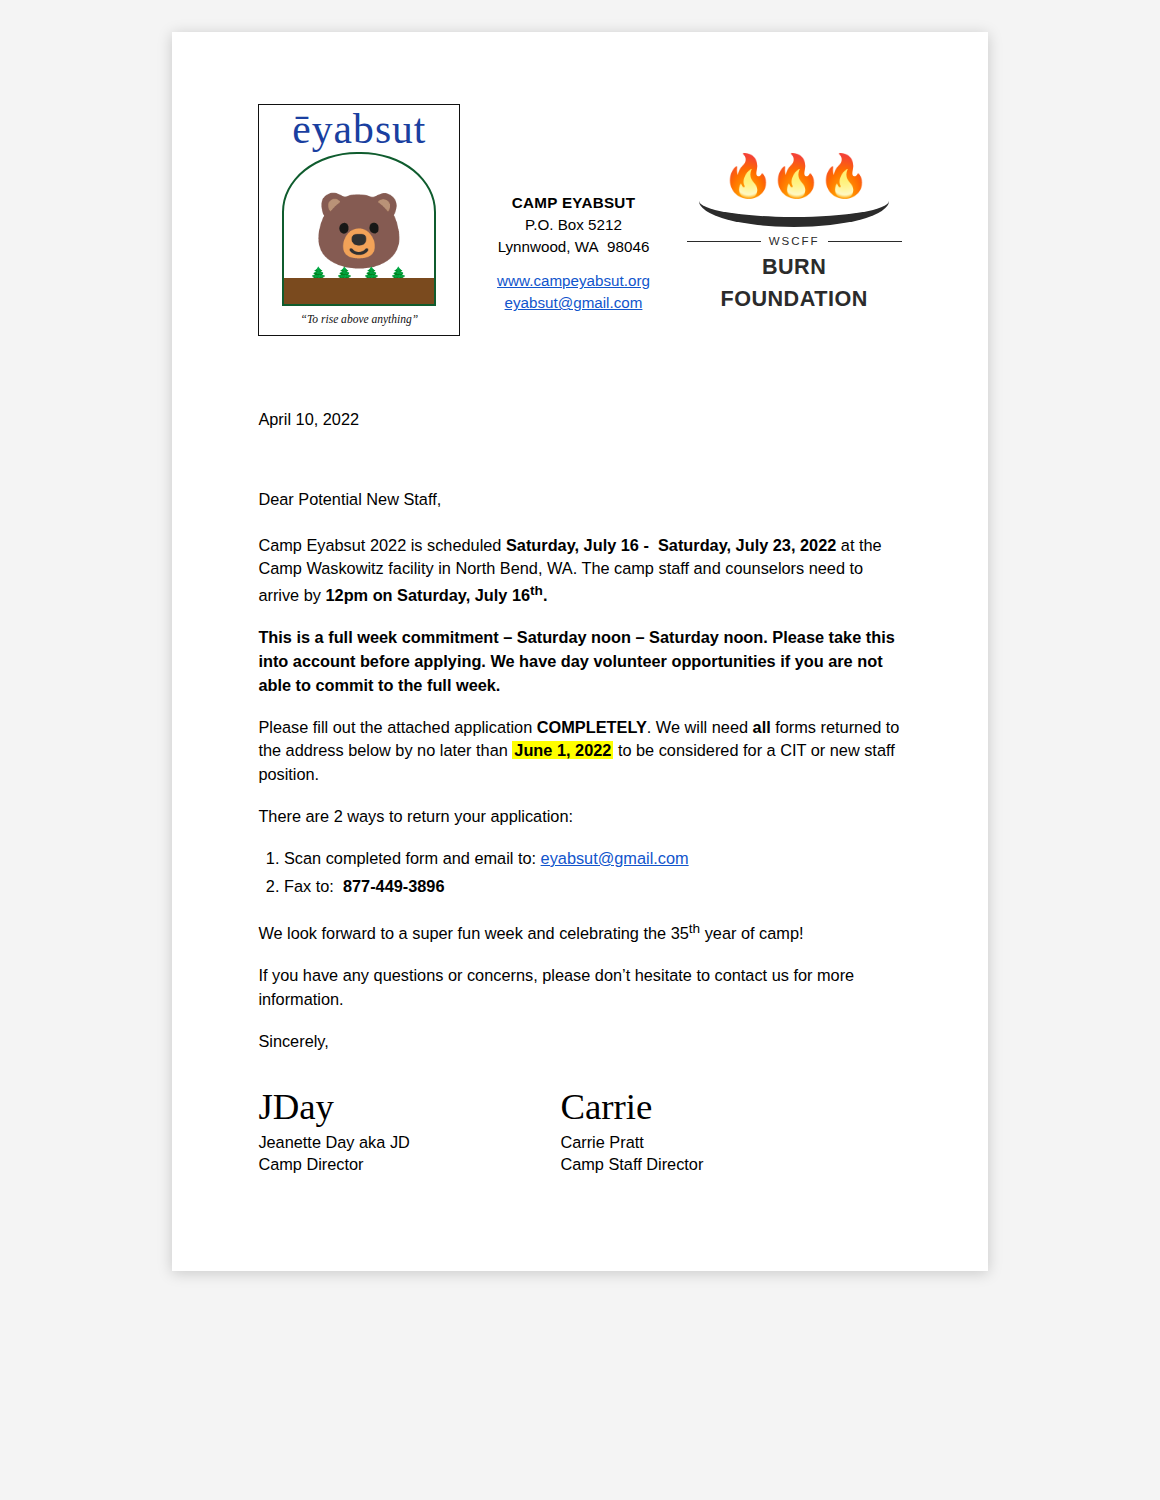ēyabsut
🐻 🌲 🌲 🌲 🌲
“To rise above anything”
CAMP EYABSUT
P.O. Box 5212
Lynnwood, WA 98046
www.campeyabsut.org
eyabsut@gmail.com
🔥🔥🔥
WSCFF
BURN FOUNDATION
April 10, 2022
Dear Potential New Staff,
Camp Eyabsut 2022 is scheduled Saturday, July 16 - Saturday, July 23, 2022 at the Camp Waskowitz facility in North Bend, WA. The camp staff and counselors need to arrive by 12pm on Saturday, July 16th.
This is a full week commitment – Saturday noon – Saturday noon. Please take this into account before applying. We have day volunteer opportunities if you are not able to commit to the full week.
Please fill out the attached application COMPLETELY. We will need all forms returned to the address below by no later than June 1, 2022 to be considered for a CIT or new staff position.
There are 2 ways to return your application:
Scan completed form and email to: eyabsut@gmail.com
Fax to: 877-449-3896
We look forward to a super fun week and celebrating the 35th year of camp!
If you have any questions or concerns, please don’t hesitate to contact us for more information.
Sincerely,
JDay
Jeanette Day aka JD Camp Director
Carrie
Carrie Pratt Camp Staff Director